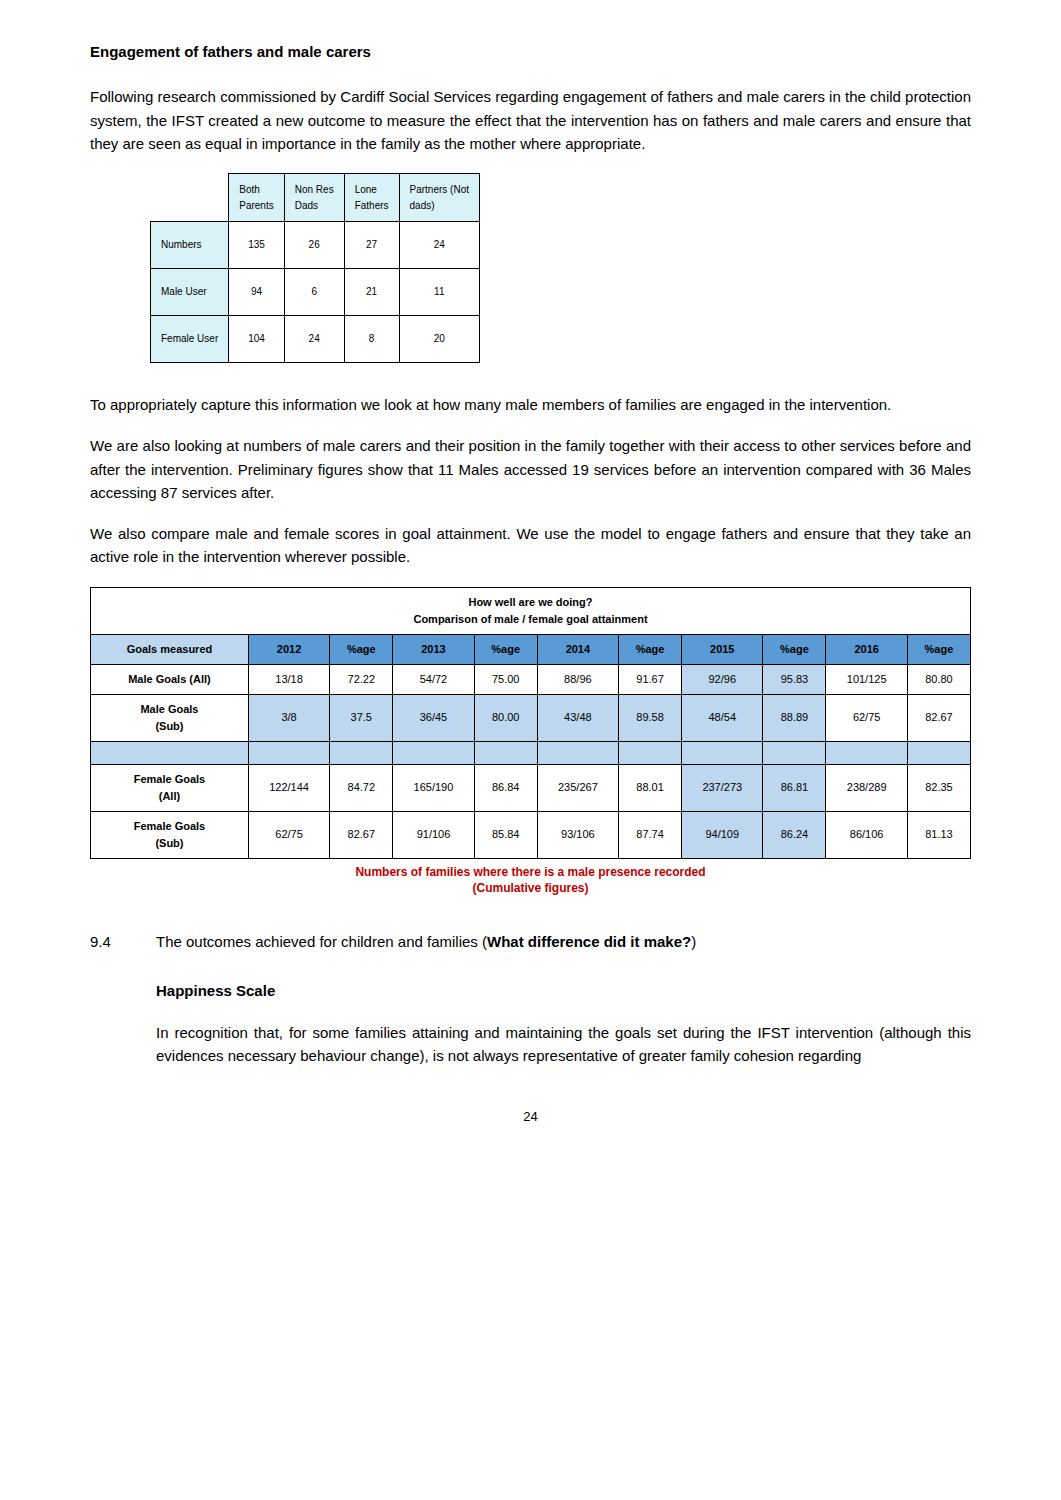Engagement of fathers and male carers
Following research commissioned by Cardiff Social Services regarding engagement of fathers and male carers in the child protection system, the IFST created a new outcome to measure the effect that the intervention has on fathers and male carers and ensure that they are seen as equal in importance in the family as the mother where appropriate.
| | Both Parents | Non Res Dads | Lone Fathers | Partners (Not dads) |
| Numbers | 135 | 26 | 27 | 24 |
| Male User | 94 | 6 | 21 | 11 |
| Female User | 104 | 24 | 8 | 20 |
To appropriately capture this information we look at how many male members of families are engaged in the intervention.
We are also looking at numbers of male carers and their position in the family together with their access to other services before and after the intervention. Preliminary figures show that 11 Males accessed 19 services before an intervention compared with 36 Males accessing 87 services after.
We also compare male and female scores in goal attainment. We use the model to engage fathers and ensure that they take an active role in the intervention wherever possible.
| How well are we doing? Comparison of male / female goal attainment |
| --- |
| Goals measured | 2012 | %age | 2013 | %age | 2014 | %age | 2015 | %age | 2016 | %age |
| Male Goals (All) | 13/18 | 72.22 | 54/72 | 75.00 | 88/96 | 91.67 | 92/96 | 95.83 | 101/125 | 80.80 |
| Male Goals (Sub) | 3/8 | 37.5 | 36/45 | 80.00 | 43/48 | 89.58 | 48/54 | 88.89 | 62/75 | 82.67 |
| Female Goals (All) | 122/144 | 84.72 | 165/190 | 86.84 | 235/267 | 88.01 | 237/273 | 86.81 | 238/289 | 82.35 |
| Female Goals (Sub) | 62/75 | 82.67 | 91/106 | 85.84 | 93/106 | 87.74 | 94/109 | 86.24 | 86/106 | 81.13 |
Numbers of families where there is a male presence recorded
(Cumulative figures)
9.4
The outcomes achieved for children and families (What difference did it make?)
Happiness Scale
In recognition that, for some families attaining and maintaining the goals set during the IFST intervention (although this evidences necessary behaviour change), is not always representative of greater family cohesion regarding
24